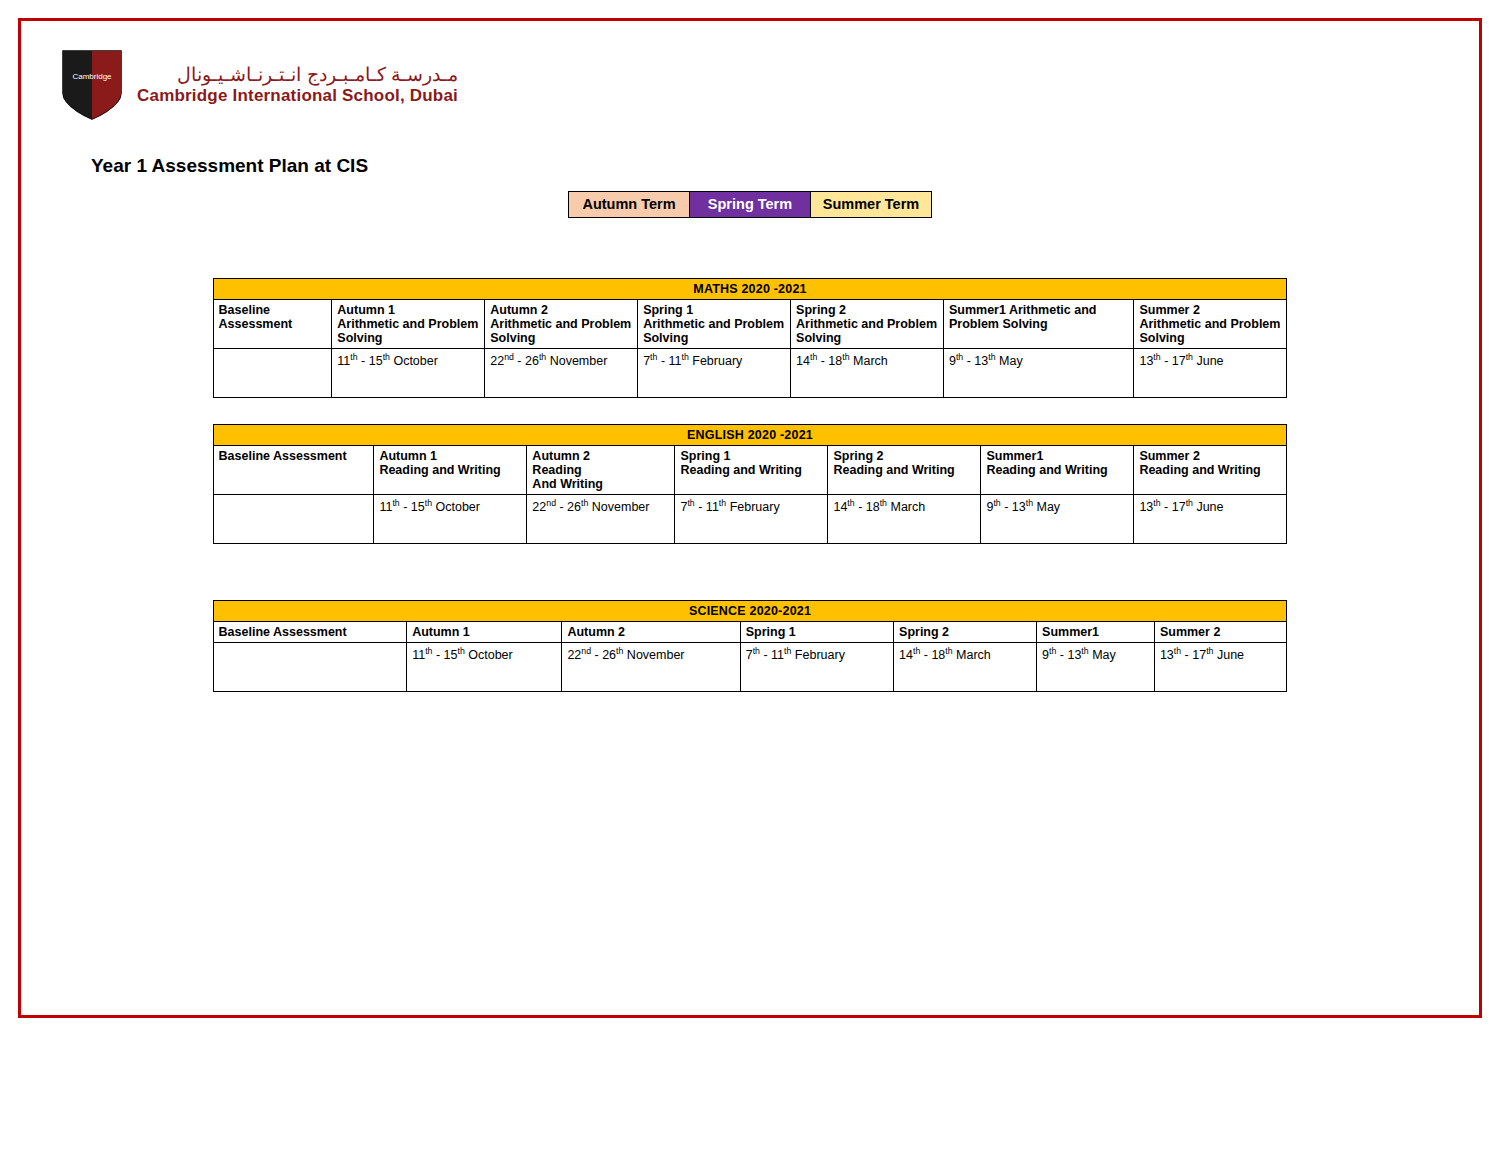Cambridge
مـدرسـة كـامـبـردج انـتـرنـاشـيـونال
Cambridge International School, Dubai
Year 1 Assessment Plan at CIS
| Autumn Term | Spring Term | Summer Term |
| MATHS 2020 -2021 |
| Baseline Assessment | Autumn 1 Arithmetic and Problem Solving | Autumn 2 Arithmetic and Problem Solving | Spring 1 Arithmetic and Problem Solving | Spring 2 Arithmetic and Problem Solving | Summer1 Arithmetic and Problem Solving | Summer 2 Arithmetic and Problem Solving |
| | 11 th - 15 th October | 22 nd - 26 th November | 7 th - 11 th February | 14 th - 18 th March | 9 th - 13 th May | 13 th - 17 th June |
| ENGLISH 2020 -2021 |
| Baseline Assessment | Autumn 1 Reading and Writing | Autumn 2 Reading And Writing | Spring 1 Reading and Writing | Spring 2 Reading and Writing | Summer1 Reading and Writing | Summer 2 Reading and Writing |
| | 11 th - 15 th October | 22 nd - 26 th November | 7 th - 11 th February | 14 th - 18 th March | 9 th - 13 th May | 13 th - 17 th June |
| SCIENCE 2020-2021 |
| Baseline Assessment | Autumn 1 | Autumn 2 | Spring 1 | Spring 2 | Summer1 | Summer 2 |
| | 11 th - 15 th October | 22 nd - 26 th November | 7 th - 11 th February | 14 th - 18 th March | 9 th - 13 th May | 13 th - 17 th June |